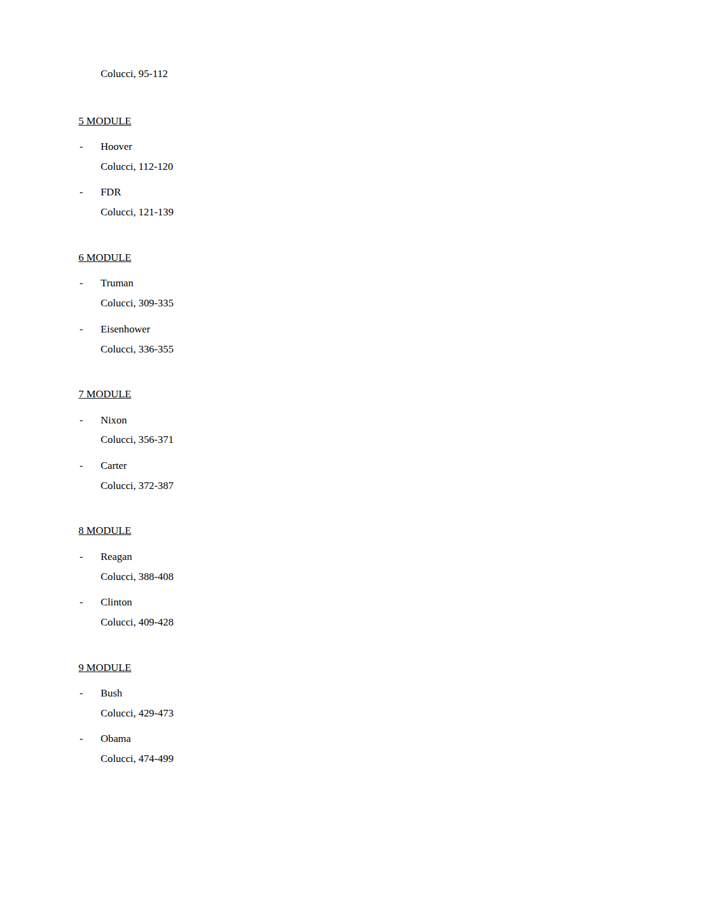Colucci, 95-112
5 MODULE
Hoover
Colucci, 112-120
FDR
Colucci, 121-139
6 MODULE
Truman
Colucci, 309-335
Eisenhower
Colucci, 336-355
7 MODULE
Nixon
Colucci, 356-371
Carter
Colucci, 372-387
8 MODULE
Reagan
Colucci, 388-408
Clinton
Colucci, 409-428
9 MODULE
Bush
Colucci, 429-473
Obama
Colucci, 474-499